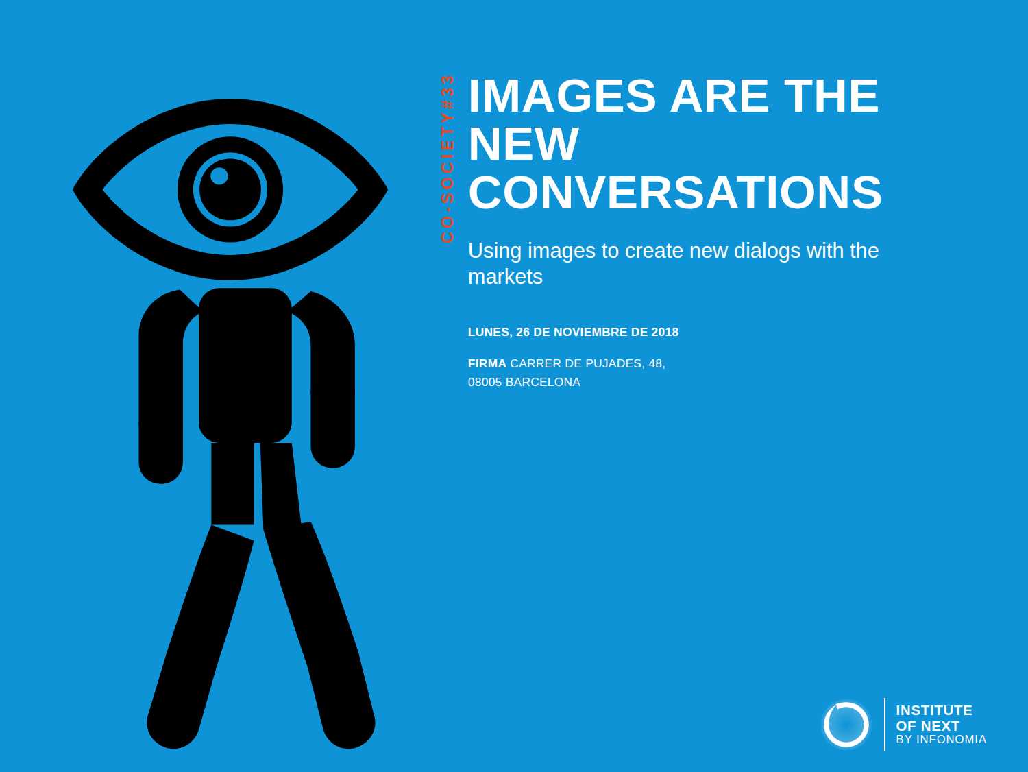CO-SOCIETY#33
Images are the new conversations
Using images to create new dialogs with the markets
Lunes, 26 de noviembre de 2018
FIRMA Carrer de Pujades, 48,
08005 Barcelona
Institute
of Next
by Infonomia